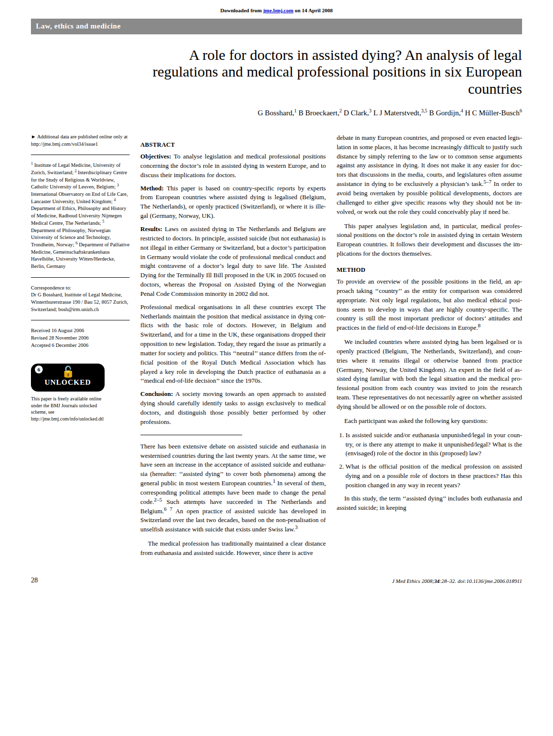Downloaded from jme.bmj.com on 14 April 2008
Law, ethics and medicine
A role for doctors in assisted dying? An analysis of legal regulations and medical professional positions in six European countries
G Bosshard,1 B Broeckaert,2 D Clark,3 L J Materstvedt,3,5 B Gordijn,4 H C Müller-Busch6
► Additional data are published online only at http://jme.bmj.com/vol34/issue1
1 Institute of Legal Medicine, University of Zurich, Switzerland; 2 Interdisciplinary Centre for the Study of Religious & Worldview, Catholic University of Leuven, Belgium; 3 International Observatory on End of Life Care, Lancaster University, United Kingdom; 4 Department of Ethics, Philosophy and History of Medicine, Radboud University Nijmegen Medical Centre, The Netherlands; 5 Department of Philosophy, Norwegian University of Science and Technology, Trondheim, Norway; 6 Department of Palliative Medicine, Gemeinschaftskrankenhaus Havelhöhe, University Witten/Herdecke, Berlin, Germany
Correspondence to:
Dr G Bosshard, Institute of Legal Medicine, Winterthurerstrasse 190 / Bau 52, 8057 Zurich, Switzerland; bosh@irm.unizh.ch
Received 16 August 2006
Revised 28 November 2006
Accepted 6 December 2006
6
🔓
UNLOCKED
This paper is freely available online under the BMJ Journals unlocked scheme, see http://jme.bmj.com/info/unlocked.dtl
Abstract
Objectives: To analyse legislation and medical professional positions concerning the doctor’s role in assisted dying in western Europe, and to discuss their implications for doctors.
Method: This paper is based on country-specific reports by experts from European countries where assisted dying is legalised (Belgium, The Netherlands), or openly practiced (Switzerland), or where it is illegal (Germany, Norway, UK).
Results: Laws on assisted dying in The Netherlands and Belgium are restricted to doctors. In principle, assisted suicide (but not euthanasia) is not illegal in either Germany or Switzerland, but a doctor’s participation in Germany would violate the code of professional medical conduct and might contravene of a doctor’s legal duty to save life. The Assisted Dying for the Terminally Ill Bill proposed in the UK in 2005 focused on doctors, whereas the Proposal on Assisted Dying of the Norwegian Penal Code Commission minority in 2002 did not.
Professional medical organisations in all these countries except The Netherlands maintain the position that medical assistance in dying conflicts with the basic role of doctors. However, in Belgium and Switzerland, and for a time in the UK, these organisations dropped their opposition to new legislation. Today, they regard the issue as primarily a matter for society and politics. This ‘‘neutral’’ stance differs from the official position of the Royal Dutch Medical Association which has played a key role in developing the Dutch practice of euthanasia as a ‘‘medical end-of-life decision’’ since the 1970s.
Conclusion: A society moving towards an open approach to assisted dying should carefully identify tasks to assign exclusively to medical doctors, and distinguish those possibly better performed by other professions.
There has been extensive debate on assisted suicide and euthanasia in westernised countries during the last twenty years. At the same time, we have seen an increase in the acceptance of assisted suicide and euthanasia (hereafter: ‘‘assisted dying’’ to cover both phenomena) among the general public in most western European countries.1 In several of them, corresponding political attempts have been made to change the penal code.2–5 Such attempts have succeeded in The Netherlands and Belgium.6 7 An open practice of assisted suicide has developed in Switzerland over the last two decades, based on the non-penalisation of unselfish assistance with suicide that exists under Swiss law.3
The medical profession has traditionally maintained a clear distance from euthanasia and assisted suicide. However, since there is active
debate in many European countries, and proposed or even enacted legislation in some places, it has become increasingly difficult to justify such distance by simply referring to the law or to common sense arguments against any assistance in dying. It does not make it any easier for doctors that discussions in the media, courts, and legislatures often assume assistance in dying to be exclusively a physician’s task.5–7 In order to avoid being overtaken by possible political developments, doctors are challenged to either give specific reasons why they should not be involved, or work out the role they could conceivably play if need be.
This paper analyses legislation and, in particular, medical professional positions on the doctor’s role in assisted dying in certain Western European countries. It follows their development and discusses the implications for the doctors themselves.
Method
To provide an overview of the possible positions in the field, an approach taking ‘‘country’’ as the entity for comparison was considered appropriate. Not only legal regulations, but also medical ethical positions seem to develop in ways that are highly country-specific. The country is still the most important predictor of doctors’ attitudes and practices in the field of end-of-life decisions in Europe.8
We included countries where assisted dying has been legalised or is openly practiced (Belgium, The Netherlands, Switzerland), and countries where it remains illegal or otherwise banned from practice (Germany, Norway, the United Kingdom). An expert in the field of assisted dying familiar with both the legal situation and the medical professional position from each country was invited to join the research team. These representatives do not necessarily agree on whether assisted dying should be allowed or on the possible role of doctors.
Each participant was asked the following key questions:
Is assisted suicide and/or euthanasia unpunished/legal in your country, or is there any attempt to make it unpunished/legal? What is the (envisaged) role of the doctor in this (proposed) law?
What is the official position of the medical profession on assisted dying and on a possible role of doctors in these practices? Has this position changed in any way in recent years?
In this study, the term ‘‘assisted dying’’ includes both euthanasia and assisted suicide; in keeping
28
J Med Ethics 2008;34:28–32. doi:10.1136/jme.2006.018911